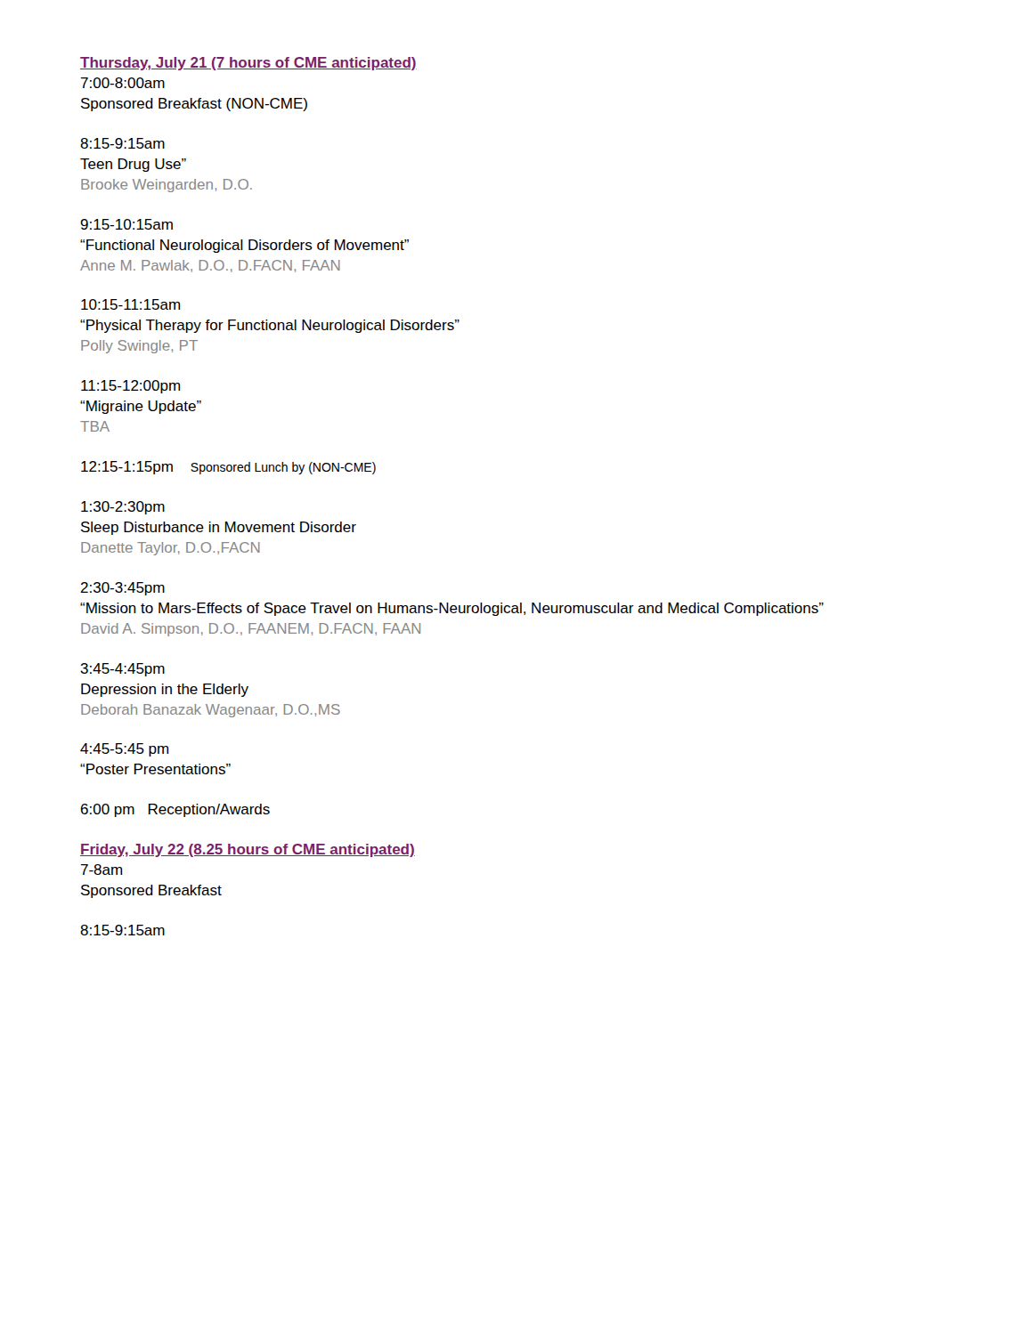Thursday, July 21 (7 hours of CME anticipated)
7:00-8:00am
Sponsored Breakfast (NON-CME)
8:15-9:15am
Teen Drug Use”
Brooke Weingarden, D.O.
9:15-10:15am
“Functional Neurological Disorders of Movement”
Anne M. Pawlak, D.O., D.FACN, FAAN
10:15-11:15am
“Physical Therapy for Functional Neurological Disorders”
Polly Swingle, PT
11:15-12:00pm
“Migraine Update”
TBA
12:15-1:15pm Sponsored Lunch by (NON-CME)
1:30-2:30pm
Sleep Disturbance in Movement Disorder
Danette Taylor, D.O.,FACN
2:30-3:45pm
“Mission to Mars-Effects of Space Travel on Humans-Neurological, Neuromuscular and Medical Complications”
David A. Simpson, D.O., FAANEM, D.FACN, FAAN
3:45-4:45pm
Depression in the Elderly
Deborah Banazak Wagenaar, D.O.,MS
4:45-5:45 pm
“Poster Presentations”
6:00 pm Reception/Awards
Friday, July 22 (8.25 hours of CME anticipated)
7-8am
Sponsored Breakfast
8:15-9:15am